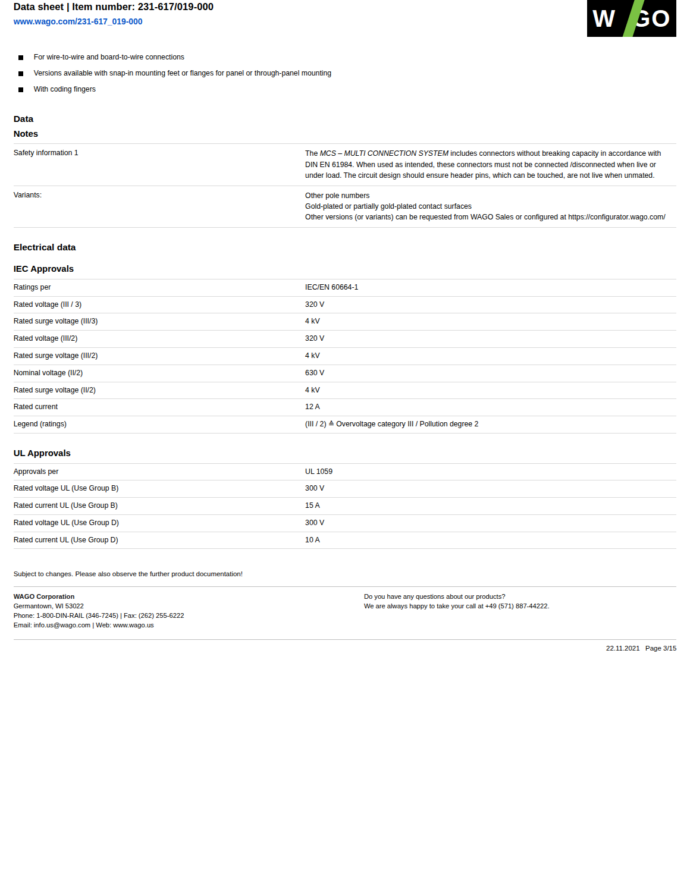Data sheet | Item number: 231-617/019-000
www.wago.com/231-617_019-000
W GO
For wire-to-wire and board-to-wire connections
Versions available with snap-in mounting feet or flanges for panel or through-panel mounting
With coding fingers
Data
Notes
| Safety information 1 | The MCS – MULTI CONNECTION SYSTEM includes connectors without breaking capacity in accordance with DIN EN 61984. When used as intended, these connectors must not be connected /disconnected when live or under load. The circuit design should ensure header pins, which can be touched, are not live when unmated. |
| Variants: | Other pole numbers Gold-plated or partially gold-plated contact surfaces Other versions (or variants) can be requested from WAGO Sales or configured at https://configurator.wago.com/ |
Electrical data
IEC Approvals
| Ratings per | IEC/EN 60664-1 |
| Rated voltage (III / 3) | 320 V |
| Rated surge voltage (III/3) | 4 kV |
| Rated voltage (III/2) | 320 V |
| Rated surge voltage (III/2) | 4 kV |
| Nominal voltage (II/2) | 630 V |
| Rated surge voltage (II/2) | 4 kV |
| Rated current | 12 A |
| Legend (ratings) | (III / 2) ≙ Overvoltage category III / Pollution degree 2 |
UL Approvals
| Approvals per | UL 1059 |
| Rated voltage UL (Use Group B) | 300 V |
| Rated current UL (Use Group B) | 15 A |
| Rated voltage UL (Use Group D) | 300 V |
| Rated current UL (Use Group D) | 10 A |
Subject to changes. Please also observe the further product documentation!
WAGO Corporation
Germantown, WI 53022
Phone: 1-800-DIN-RAIL (346-7245) | Fax: (262) 255-6222
Email: info.us@wago.com | Web: www.wago.us
Do you have any questions about our products?
We are always happy to take your call at +49 (571) 887-44222.
22.11.2021 Page 3/15